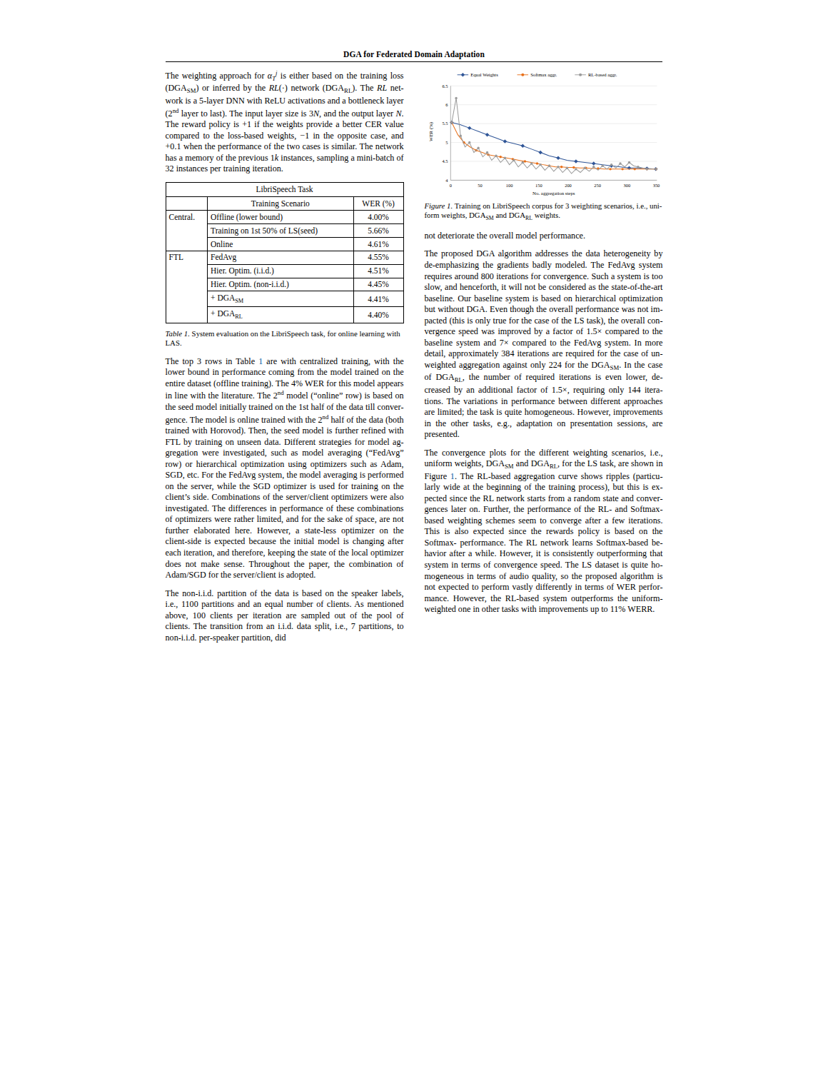DGA for Federated Domain Adaptation
The weighting approach for αTj is either based on the training loss (DGASM) or inferred by the RL(·) network (DGARL). The RL network is a 5-layer DNN with ReLU activations and a bottleneck layer (2nd layer to last). The input layer size is 3N, and the output layer N. The reward policy is +1 if the weights provide a better CER value compared to the loss-based weights, −1 in the opposite case, and +0.1 when the performance of the two cases is similar. The network has a memory of the previous 1k instances, sampling a mini-batch of 32 instances per training iteration.
LibriSpeech Task
| | Training Scenario | WER (%) |
| Central. | Offline (lower bound) | 4.00% |
| Training on 1st 50% of LS(seed) | 5.66% |
| Online | 4.61% |
| FTL | FedAvg | 4.55% |
| Hier. Optim. (i.i.d.) | 4.51% |
| Hier. Optim. (non-i.i.d.) | 4.45% |
| + DGA SM | 4.41% |
| + DGA RL | 4.40% |
Table 1. System evaluation on the LibriSpeech task, for online learning with LAS.
The top 3 rows in Table 1 are with centralized training, with the lower bound in performance coming from the model trained on the entire dataset (offline training). The 4% WER for this model appears in line with the literature. The 2nd model (“online” row) is based on the seed model initially trained on the 1st half of the data till convergence. The model is online trained with the 2nd half of the data (both trained with Horovod). Then, the seed model is further refined with FTL by training on unseen data. Different strategies for model aggregation were investigated, such as model averaging (“FedAvg” row) or hierarchical optimization using optimizers such as Adam, SGD, etc. For the FedAvg system, the model averaging is performed on the server, while the SGD optimizer is used for training on the client’s side. Combinations of the server/client optimizers were also investigated. The differences in performance of these combinations of optimizers were rather limited, and for the sake of space, are not further elaborated here. However, a state-less optimizer on the client-side is expected because the initial model is changing after each iteration, and therefore, keeping the state of the local optimizer does not make sense. Throughout the paper, the combination of Adam/SGD for the server/client is adopted.
The non-i.i.d. partition of the data is based on the speaker labels, i.e., 1100 partitions and an equal number of clients. As mentioned above, 100 clients per iteration are sampled out of the pool of clients. The transition from an i.i.d. data split, i.e., 7 partitions, to non-i.i.d. per-speaker partition, did
Equal Weights Softmax aggr. RL-based aggr. 6.5 6 5.5 5 4.5 4 WER (%) 0 50 100 150 200 250 300 350 No. aggregation steps
Figure 1. Training on LibriSpeech corpus for 3 weighting scenarios, i.e., uniform weights, DGASM and DGARL weights.
not deteriorate the overall model performance.
The proposed DGA algorithm addresses the data heterogeneity by de-emphasizing the gradients badly modeled. The FedAvg system requires around 800 iterations for convergence. Such a system is too slow, and henceforth, it will not be considered as the state-of-the-art baseline. Our baseline system is based on hierarchical optimization but without DGA. Even though the overall performance was not impacted (this is only true for the case of the LS task), the overall convergence speed was improved by a factor of 1.5× compared to the baseline system and 7× compared to the FedAvg system. In more detail, approximately 384 iterations are required for the case of unweighted aggregation against only 224 for the DGASM. In the case of DGARL, the number of required iterations is even lower, decreased by an additional factor of 1.5×, requiring only 144 iterations. The variations in performance between different approaches are limited; the task is quite homogeneous. However, improvements in the other tasks, e.g., adaptation on presentation sessions, are presented.
The convergence plots for the different weighting scenarios, i.e., uniform weights, DGASM and DGARL, for the LS task, are shown in Figure 1. The RL-based aggregation curve shows ripples (particularly wide at the beginning of the training process), but this is expected since the RL network starts from a random state and convergences later on. Further, the performance of the RL- and Softmax-based weighting schemes seem to converge after a few iterations. This is also expected since the rewards policy is based on the Softmax- performance. The RL network learns Softmax-based behavior after a while. However, it is consistently outperforming that system in terms of convergence speed. The LS dataset is quite homogeneous in terms of audio quality, so the proposed algorithm is not expected to perform vastly differently in terms of WER performance. However, the RL-based system outperforms the uniform-weighted one in other tasks with improvements up to 11% WERR.